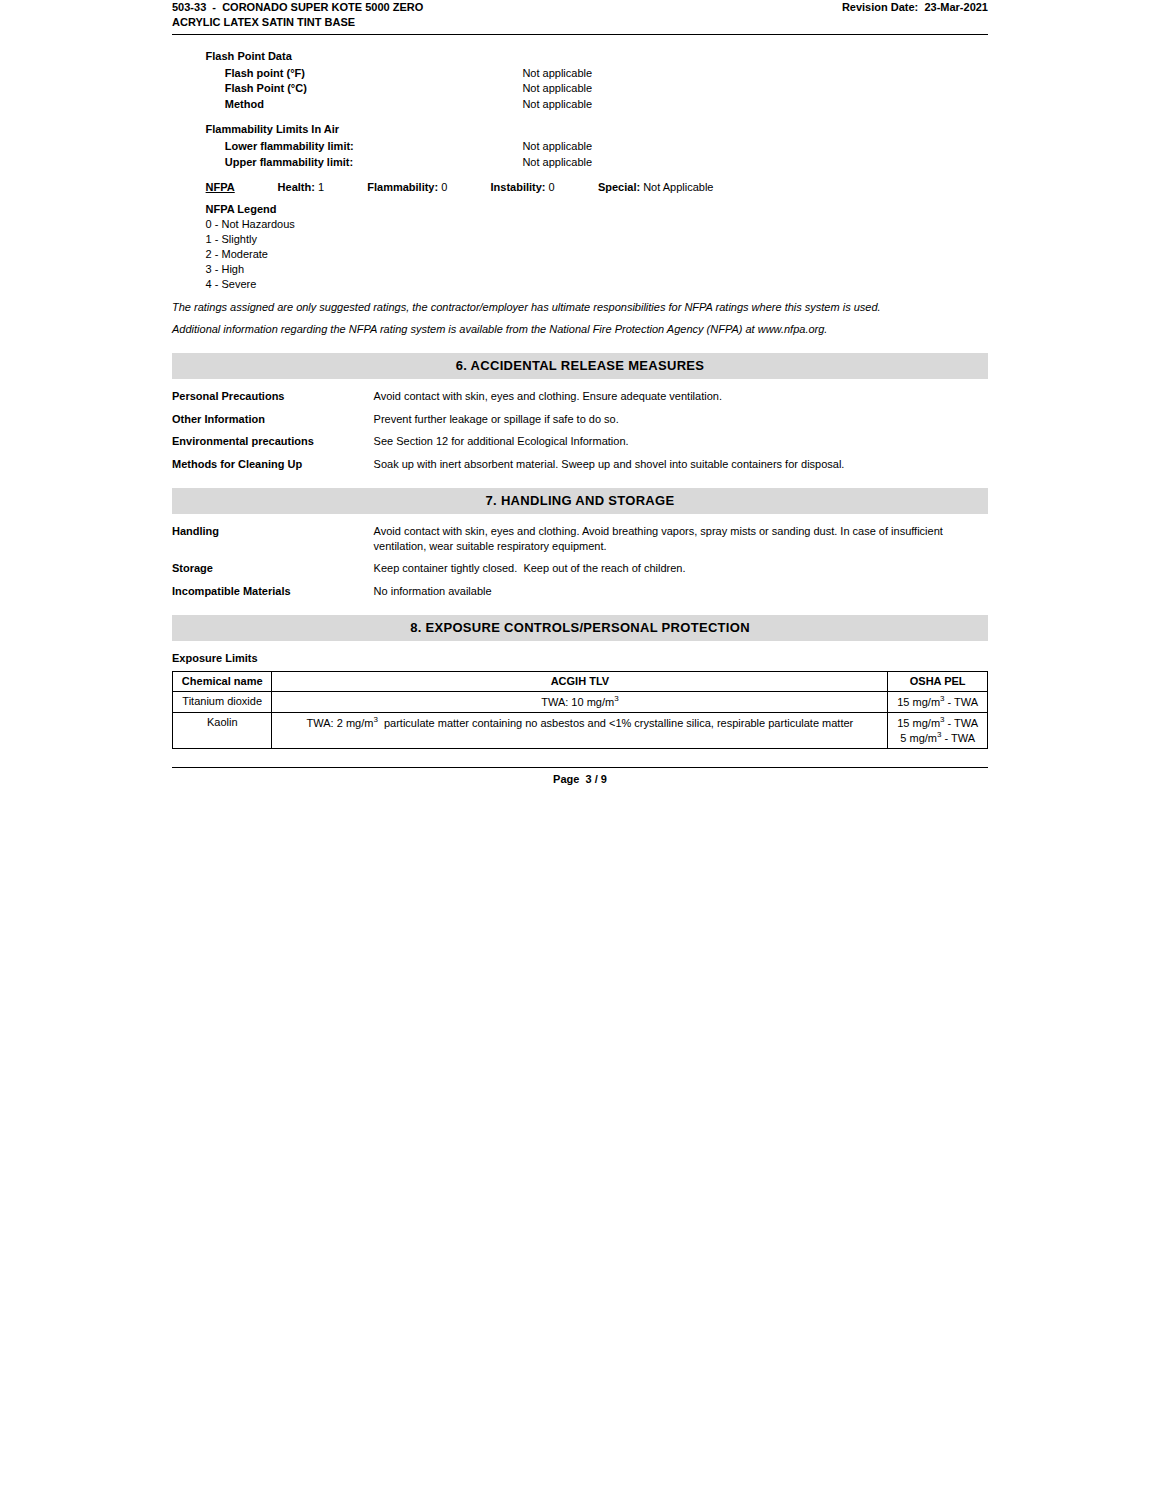503-33 - CORONADO SUPER KOTE 5000 ZERO
ACRYLIC LATEX SATIN TINT BASE
Revision Date: 23-Mar-2021
Flash Point Data
Flash point (°F)
Not applicable
Flash Point (°C)
Not applicable
Method
Not applicable
Flammability Limits In Air
Lower flammability limit:
Not applicable
Upper flammability limit:
Not applicable
NFPA
Health: 1
Flammability: 0
Instability: 0
Special: Not Applicable
NFPA Legend
0 - Not Hazardous
1 - Slightly
2 - Moderate
3 - High
4 - Severe
The ratings assigned are only suggested ratings, the contractor/employer has ultimate responsibilities for NFPA ratings where this system is used.
Additional information regarding the NFPA rating system is available from the National Fire Protection Agency (NFPA) at www.nfpa.org.
6. ACCIDENTAL RELEASE MEASURES
Personal Precautions
Avoid contact with skin, eyes and clothing. Ensure adequate ventilation.
Other Information
Prevent further leakage or spillage if safe to do so.
Environmental precautions
See Section 12 for additional Ecological Information.
Methods for Cleaning Up
Soak up with inert absorbent material. Sweep up and shovel into suitable containers for disposal.
7. HANDLING AND STORAGE
Handling
Avoid contact with skin, eyes and clothing. Avoid breathing vapors, spray mists or sanding dust. In case of insufficient ventilation, wear suitable respiratory equipment.
Storage
Keep container tightly closed. Keep out of the reach of children.
Incompatible Materials
No information available
8. EXPOSURE CONTROLS/PERSONAL PROTECTION
Exposure Limits
| Chemical name | ACGIH TLV | OSHA PEL |
| --- | --- | --- |
| Titanium dioxide | TWA: 10 mg/m 3 | 15 mg/m 3 - TWA |
| Kaolin | TWA: 2 mg/m 3 particulate matter containing no asbestos and <1% crystalline silica, respirable particulate matter | 15 mg/m 3 - TWA 5 mg/m 3 - TWA |
Page 3 / 9